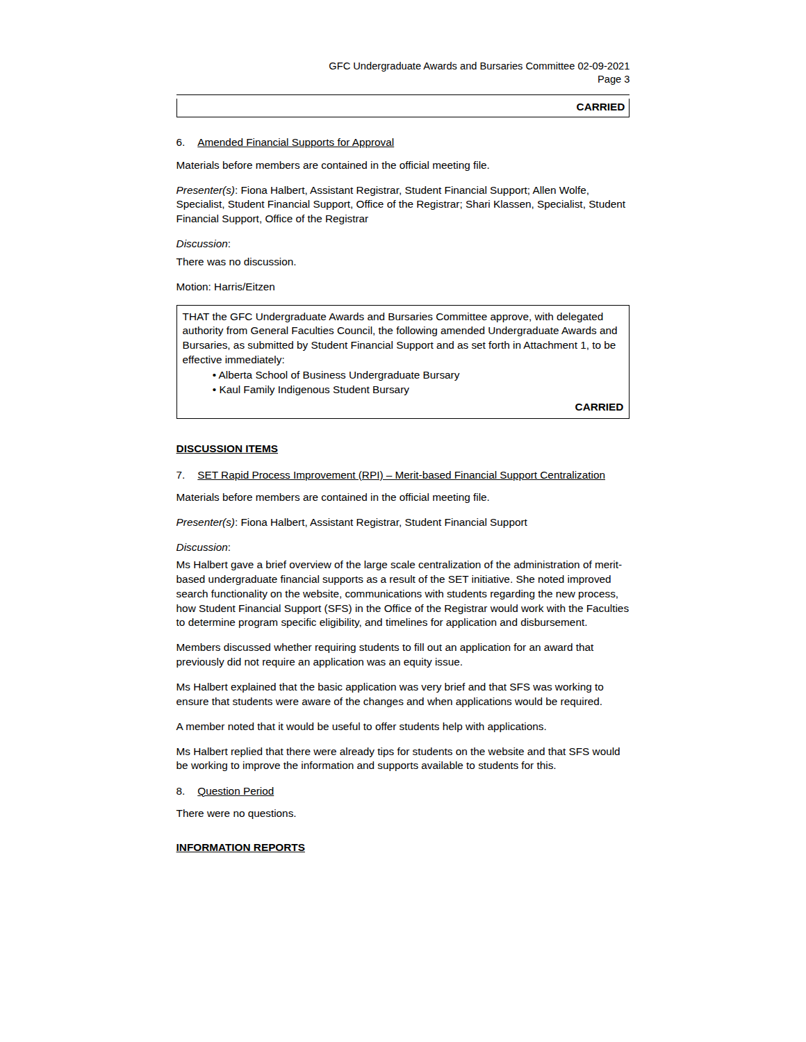GFC Undergraduate Awards and Bursaries Committee 02-09-2021
Page 3
CARRIED
6. Amended Financial Supports for Approval
Materials before members are contained in the official meeting file.
Presenter(s): Fiona Halbert, Assistant Registrar, Student Financial Support; Allen Wolfe, Specialist, Student Financial Support, Office of the Registrar; Shari Klassen, Specialist, Student Financial Support, Office of the Registrar
Discussion:
There was no discussion.
Motion: Harris/Eitzen
THAT the GFC Undergraduate Awards and Bursaries Committee approve, with delegated authority from General Faculties Council, the following amended Undergraduate Awards and Bursaries, as submitted by Student Financial Support and as set forth in Attachment 1, to be effective immediately:
• Alberta School of Business Undergraduate Bursary
• Kaul Family Indigenous Student Bursary
CARRIED
DISCUSSION ITEMS
7. SET Rapid Process Improvement (RPI) – Merit-based Financial Support Centralization
Materials before members are contained in the official meeting file.
Presenter(s): Fiona Halbert, Assistant Registrar, Student Financial Support
Discussion:
Ms Halbert gave a brief overview of the large scale centralization of the administration of merit-based undergraduate financial supports as a result of the SET initiative. She noted improved search functionality on the website, communications with students regarding the new process, how Student Financial Support (SFS) in the Office of the Registrar would work with the Faculties to determine program specific eligibility, and timelines for application and disbursement.
Members discussed whether requiring students to fill out an application for an award that previously did not require an application was an equity issue.
Ms Halbert explained that the basic application was very brief and that SFS was working to ensure that students were aware of the changes and when applications would be required.
A member noted that it would be useful to offer students help with applications.
Ms Halbert replied that there were already tips for students on the website and that SFS would be working to improve the information and supports available to students for this.
8. Question Period
There were no questions.
INFORMATION REPORTS